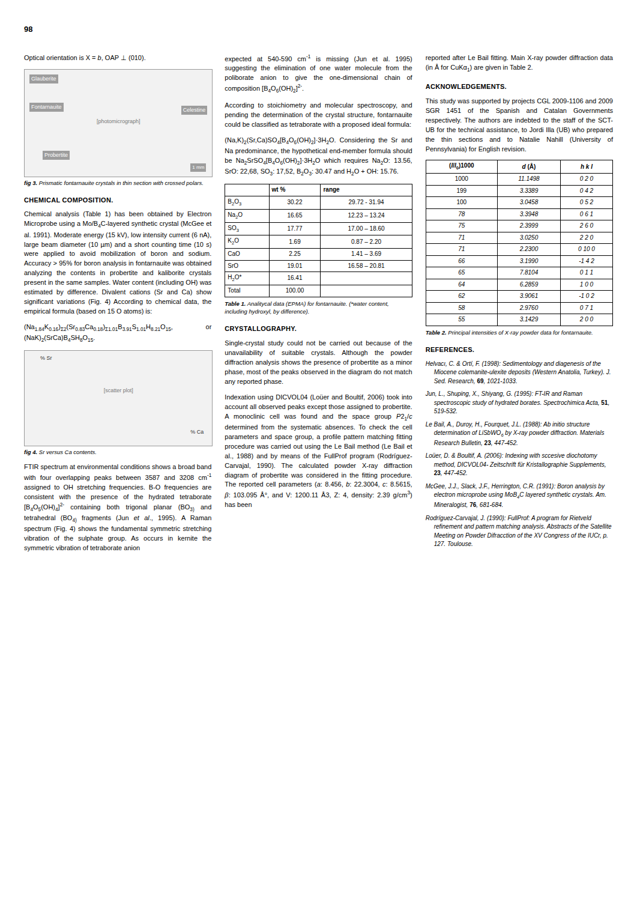98
Optical orientation is X = b, OAP ⊥ (010).
Glauberite
Fontarnauite
Celestine
Probertite
1 mm
[photomicrograph]
fig 3. Prismatic fontarnauite crystals in thin section with crossed polars.
Chemical composition.
Chemical analysis (Table 1) has been obtained by Electron Microprobe using a Mo/B4C-layered synthetic crystal (McGee et al. 1991). Moderate energy (15 kV), low intensity current (6 nA), large beam diameter (10 µm) and a short counting time (10 s) were applied to avoid mobilization of boron and sodium. Accuracy > 95% for boron analysis in fontarnauite was obtained analyzing the contents in probertite and kaliborite crystals present in the same samples. Water content (including OH) was estimated by difference. Divalent cations (Sr and Ca) show significant variations (Fig. 4) According to chemical data, the empirical formula (based on 15 O atoms) is:
(Na1.84K0.16)Σ2(Sr0.83Ca0.18)Σ1.01B3.91S1.01H8.21O15, or (NaK)2(SrCa)B4SH8O15.
% Sr
% Ca
[scatter plot]
fig 4. Sr versus Ca contents.
FTIR spectrum at environmental conditions shows a broad band with four overlapping peaks between 3587 and 3208 cm-1 assigned to OH stretching frequencies. B-O frequencies are consistent with the presence of the hydrated tetraborate [B4O5(OH)4]2- containing both trigonal planar (BO3) and tetrahedral (BO4) fragments (Jun et al., 1995). A Raman spectrum (Fig. 4) shows the fundamental symmetric stretching vibration of the sulphate group. As occurs in kernite the symmetric vibration of tetraborate anion
expected at 540-590 cm-1 is missing (Jun et al. 1995) suggesting the elimination of one water molecule from the poliborate anion to give the one-dimensional chain of composition [B4O6(OH)2]2-.
According to stoichiometry and molecular spectroscopy, and pending the determination of the crystal structure, fontarnauite could be classified as tetraborate with a proposed ideal formula:
(Na,K)2(Sr,Ca)SO4[B4O6(OH)2]·3H2O. Considering the Sr and Na predominance, the hypothetical end-member formula should be Na2SrSO4[B4O6(OH)2]·3H2O which requires Na2O: 13.56, SrO: 22,68, SO3: 17,52, B2O3: 30.47 and H2O + OH: 15.76.
| | wt % | range |
| --- | --- | --- |
| B 2 O 3 | 30.22 | 29.72 - 31.94 |
| Na 2 O | 16.65 | 12.23 – 13.24 |
| SO 3 | 17.77 | 17.00 – 18.60 |
| K 2 O | 1.69 | 0.87 – 2.20 |
| CaO | 2.25 | 1.41 – 3.69 |
| SrO | 19.01 | 16.58 – 20.81 |
| H 2 O* | 16.41 | |
| Total | 100.00 | |
Table 1. Analitycal data (EPMA) for fontarnauite. (*water content, including hydroxyl, by difference).
Crystallography.
Single-crystal study could not be carried out because of the unavailability of suitable crystals. Although the powder diffraction analysis shows the presence of probertite as a minor phase, most of the peaks observed in the diagram do not match any reported phase.
Indexation using DICVOL04 (Loüer and Boultif, 2006) took into account all observed peaks except those assigned to probertite. A monoclinic cell was found and the space group P21/c determined from the systematic absences. To check the cell parameters and space group, a profile pattern matching fitting procedure was carried out using the Le Bail method (Le Bail et al., 1988) and by means of the FullProf program (Rodríguez-Carvajal, 1990). The calculated powder X-ray diffraction diagram of probertite was considered in the fitting procedure. The reported cell parameters (a: 8.456, b: 22.3004, c: 8.5615, β: 103.095 Å°, and V: 1200.11 Å3, Z: 4, density: 2.39 g/cm3) has been
reported after Le Bail fitting. Main X-ray powder diffraction data (in Å for CuKα1) are given in Table 2.
Acknowledgements.
This study was supported by projects CGL 2009-1106 and 2009 SGR 1451 of the Spanish and Catalan Governments respectively. The authors are indebted to the staff of the SCT-UB for the technical assistance, to Jordi Illa (UB) who prepared the thin sections and to Natalie Nahill (University of Pennsylvania) for English revision.
| ( I / I 0 )1000 | d (Å) | h k l |
| --- | --- | --- |
| 1000 | 11.1498 | 0 2 0 |
| 199 | 3.3389 | 0 4 2 |
| 100 | 3.0458 | 0 5 2 |
| 78 | 3.3948 | 0 6 1 |
| 75 | 2.3999 | 2 6 0 |
| 71 | 3.0250 | 2 2 0 |
| 71 | 2.2300 | 0 10 0 |
| 66 | 3.1990 | -1 4 2 |
| 65 | 7.8104 | 0 1 1 |
| 64 | 6.2859 | 1 0 0 |
| 62 | 3.9061 | -1 0 2 |
| 58 | 2.9760 | 0 7 1 |
| 55 | 3.1429 | 2 0 0 |
Table 2. Principal intensities of X-ray powder data for fontarnauite.
References.
Helvacı, C. & Ortí, F. (1998): Sedimentology and diagenesis of the Miocene colemanite-ulexite deposits (Western Anatolia, Turkey). J. Sed. Research, 69, 1021-1033.
Jun, L., Shuping, X., Shiyang, G. (1995): FT-IR and Raman spectroscopic study of hydrated borates. Spectrochimica Acta, 51, 519-532.
Le Bail, A., Duroy, H., Fourquet, J.L. (1988): Ab initio structure determination of LiSbWO6 by X-ray powder diffraction. Materials Research Bulletin, 23, 447-452.
Loüer, D. & Boultif, A. (2006): Indexing with sccesive diochotomy method, DICVOL04- Zeitschrift für Kristallographie Supplements, 23, 447-452.
McGee, J.J., Slack, J.F., Herrington, C.R. (1991): Boron analysis by electron microprobe using MoB4C layered synthetic crystals. Am. Mineralogist, 76, 681-684.
Rodríguez-Carvajal, J. (1990): FullProf: A program for Rietveld refinement and pattern matching analysis. Abstracts of the Satellite Meeting on Powder Difracction of the XV Congress of the IUCr, p. 127. Toulouse.